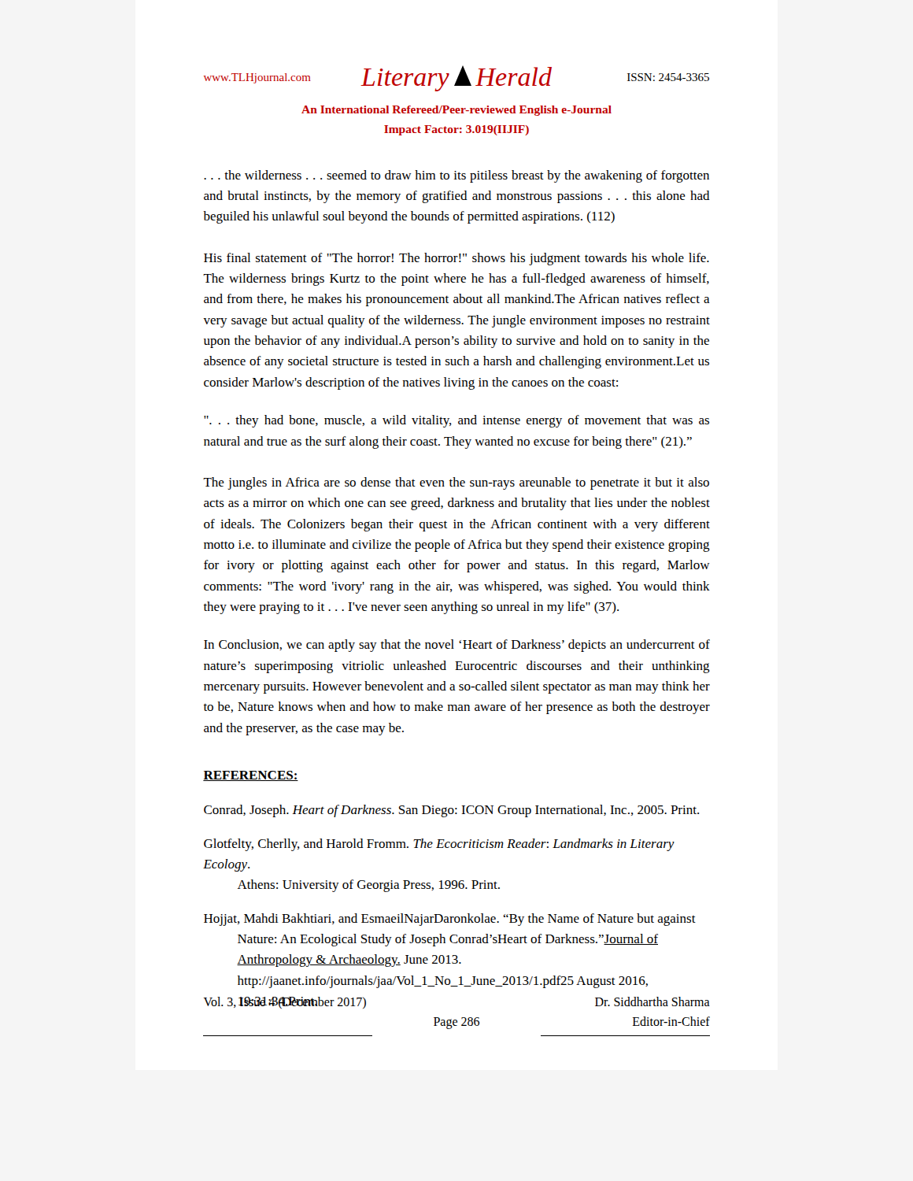www.TLHjournal.com
Literary Herald
ISSN: 2454-3365
An International Refereed/Peer-reviewed English e-Journal
Impact Factor: 3.019(IIJIF)
. . . the wilderness . . . seemed to draw him to its pitiless breast by the awakening of forgotten and brutal instincts, by the memory of gratified and monstrous passions . . . this alone had beguiled his unlawful soul beyond the bounds of permitted aspirations. (112)
His final statement of "The horror! The horror!" shows his judgment towards his whole life. The wilderness brings Kurtz to the point where he has a full-fledged awareness of himself, and from there, he makes his pronouncement about all mankind.The African natives reflect a very savage but actual quality of the wilderness. The jungle environment imposes no restraint upon the behavior of any individual.A person’s ability to survive and hold on to sanity in the absence of any societal structure is tested in such a harsh and challenging environment.Let us consider Marlow's description of the natives living in the canoes on the coast:
". . . they had bone, muscle, a wild vitality, and intense energy of movement that was as natural and true as the surf along their coast. They wanted no excuse for being there" (21).”
The jungles in Africa are so dense that even the sun-rays areunable to penetrate it but it also acts as a mirror on which one can see greed, darkness and brutality that lies under the noblest of ideals. The Colonizers began their quest in the African continent with a very different motto i.e. to illuminate and civilize the people of Africa but they spend their existence groping for ivory or plotting against each other for power and status. In this regard, Marlow comments: "The word 'ivory' rang in the air, was whispered, was sighed. You would think they were praying to it . . . I've never seen anything so unreal in my life" (37).
In Conclusion, we can aptly say that the novel ‘Heart of Darkness’ depicts an undercurrent of nature’s superimposing vitriolic unleashed Eurocentric discourses and their unthinking mercenary pursuits. However benevolent and a so-called silent spectator as man may think her to be, Nature knows when and how to make man aware of her presence as both the destroyer and the preserver, as the case may be.
REFERENCES:
Conrad, Joseph. Heart of Darkness. San Diego: ICON Group International, Inc., 2005. Print.
Glotfelty, Cherlly, and Harold Fromm. The Ecocriticism Reader: Landmarks in Literary Ecology. Athens: University of Georgia Press, 1996. Print.
Hojjat, Mahdi Bakhtiari, and EsmaeilNajarDaronkolae. “By the Name of Nature but against Nature: An Ecological Study of Joseph Conrad’sHeart of Darkness.”Journal of Anthropology & Archaeology. June 2013. http://jaanet.info/journals/jaa/Vol_1_No_1_June_2013/1.pdf25 August 2016, 19:31:34.Print.
Vol. 3, Issue 4 (December 2017)
Dr. Siddhartha Sharma
Page 286
Editor-in-Chief